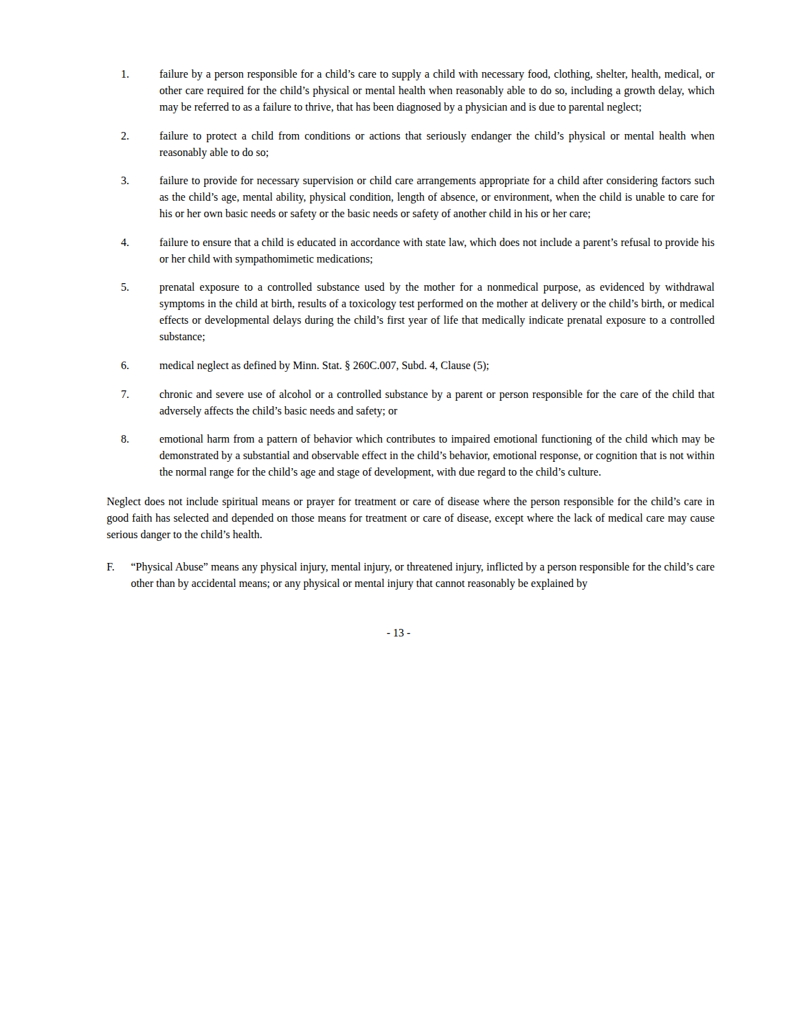failure by a person responsible for a child’s care to supply a child with necessary food, clothing, shelter, health, medical, or other care required for the child’s physical or mental health when reasonably able to do so, including a growth delay, which may be referred to as a failure to thrive, that has been diagnosed by a physician and is due to parental neglect;
failure to protect a child from conditions or actions that seriously endanger the child’s physical or mental health when reasonably able to do so;
failure to provide for necessary supervision or child care arrangements appropriate for a child after considering factors such as the child’s age, mental ability, physical condition, length of absence, or environment, when the child is unable to care for his or her own basic needs or safety or the basic needs or safety of another child in his or her care;
failure to ensure that a child is educated in accordance with state law, which does not include a parent’s refusal to provide his or her child with sympathomimetic medications;
prenatal exposure to a controlled substance used by the mother for a nonmedical purpose, as evidenced by withdrawal symptoms in the child at birth, results of a toxicology test performed on the mother at delivery or the child’s birth, or medical effects or developmental delays during the child’s first year of life that medically indicate prenatal exposure to a controlled substance;
medical neglect as defined by Minn. Stat. § 260C.007, Subd. 4, Clause (5);
chronic and severe use of alcohol or a controlled substance by a parent or person responsible for the care of the child that adversely affects the child’s basic needs and safety; or
emotional harm from a pattern of behavior which contributes to impaired emotional functioning of the child which may be demonstrated by a substantial and observable effect in the child’s behavior, emotional response, or cognition that is not within the normal range for the child’s age and stage of development, with due regard to the child’s culture.
Neglect does not include spiritual means or prayer for treatment or care of disease where the person responsible for the child’s care in good faith has selected and depended on those means for treatment or care of disease, except where the lack of medical care may cause serious danger to the child’s health.
F. “Physical Abuse” means any physical injury, mental injury, or threatened injury, inflicted by a person responsible for the child’s care other than by accidental means; or any physical or mental injury that cannot reasonably be explained by
- 13 -